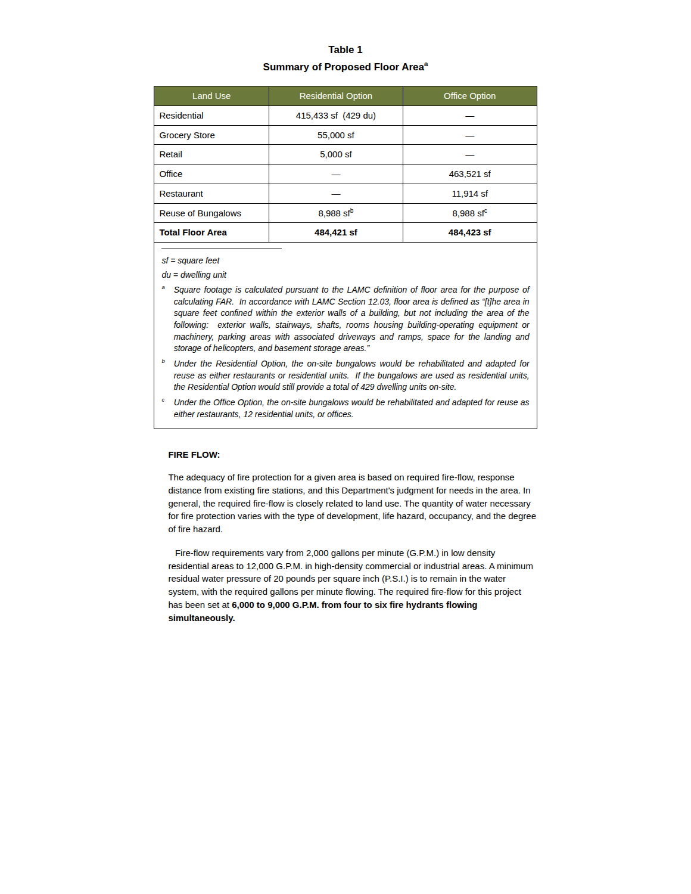Table 1
Summary of Proposed Floor Areaa
| Land Use | Residential Option | Office Option |
| --- | --- | --- |
| Residential | 415,433 sf (429 du) | — |
| Grocery Store | 55,000 sf | — |
| Retail | 5,000 sf | — |
| Office | — | 463,521 sf |
| Restaurant | — | 11,914 sf |
| Reuse of Bungalows | 8,988 sf b | 8,988 sf c |
| Total Floor Area | 484,421 sf | 484,423 sf |
sf = square feet
du = dwelling unit
a
Square footage is calculated pursuant to the LAMC definition of floor area for the purpose of calculating FAR. In accordance with LAMC Section 12.03, floor area is defined as “[t]he area in square feet confined within the exterior walls of a building, but not including the area of the following: exterior walls, stairways, shafts, rooms housing building-operating equipment or machinery, parking areas with associated driveways and ramps, space for the landing and storage of helicopters, and basement storage areas.”
b
Under the Residential Option, the on-site bungalows would be rehabilitated and adapted for reuse as either restaurants or residential units. If the bungalows are used as residential units, the Residential Option would still provide a total of 429 dwelling units on-site.
c
Under the Office Option, the on-site bungalows would be rehabilitated and adapted for reuse as either restaurants, 12 residential units, or offices.
FIRE FLOW:
The adequacy of fire protection for a given area is based on required fire-flow, response distance from existing fire stations, and this Department's judgment for needs in the area. In general, the required fire-flow is closely related to land use. The quantity of water necessary for fire protection varies with the type of development, life hazard, occupancy, and the degree of fire hazard.
Fire-flow requirements vary from 2,000 gallons per minute (G.P.M.) in low density residential areas to 12,000 G.P.M. in high-density commercial or industrial areas. A minimum residual water pressure of 20 pounds per square inch (P.S.I.) is to remain in the water system, with the required gallons per minute flowing. The required fire-flow for this project has been set at 6,000 to 9,000 G.P.M. from four to six fire hydrants flowing simultaneously.